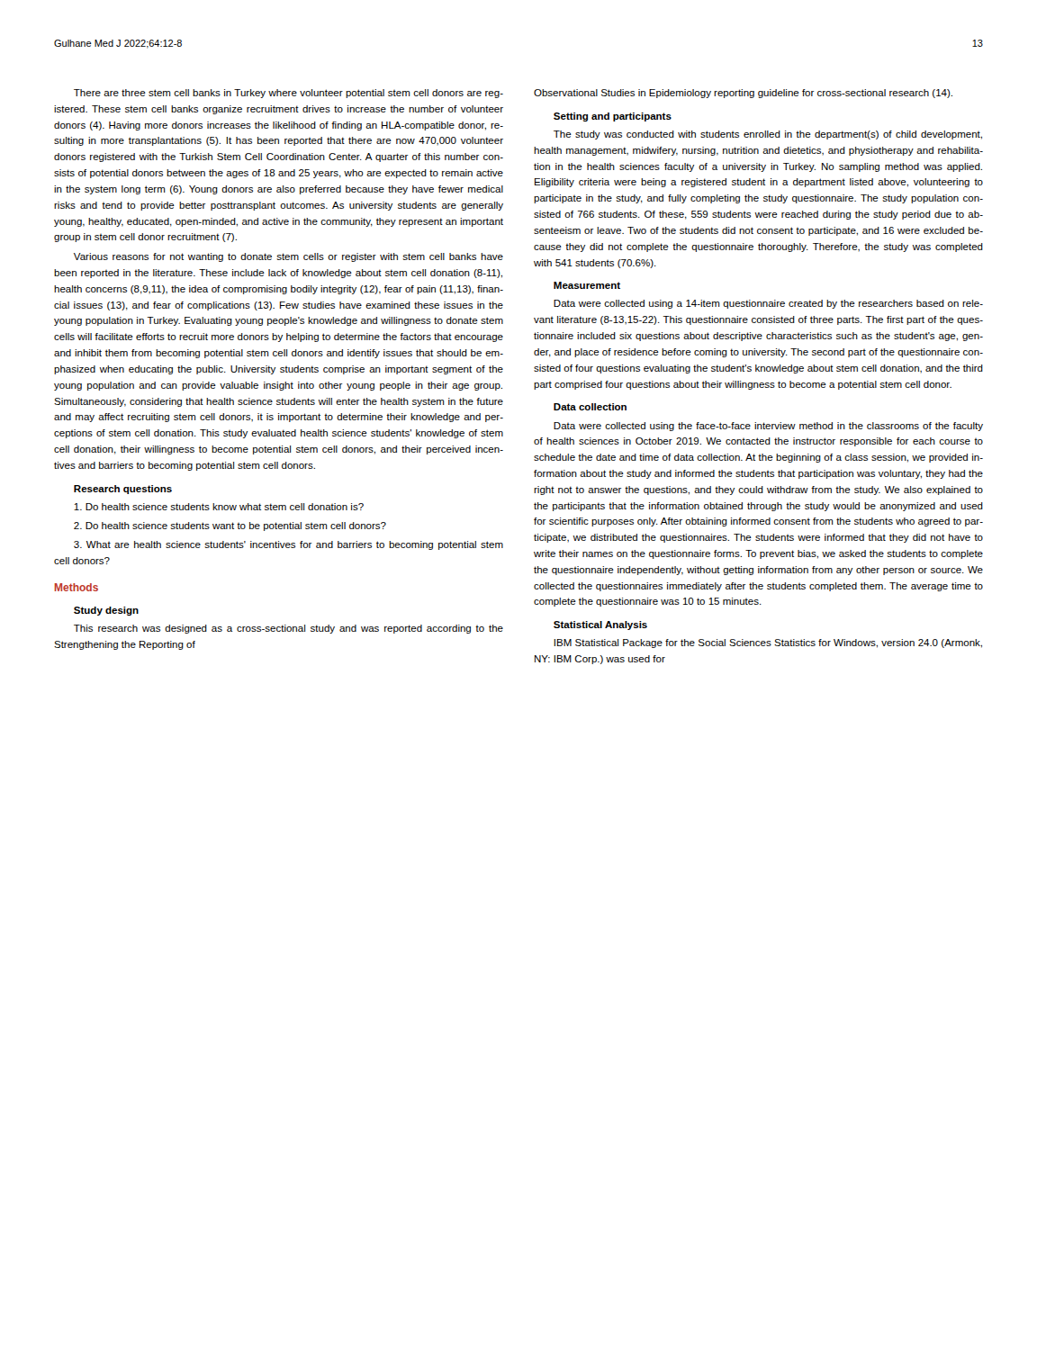Gulhane Med J 2022;64:12-8 13
There are three stem cell banks in Turkey where volunteer potential stem cell donors are registered. These stem cell banks organize recruitment drives to increase the number of volunteer donors (4). Having more donors increases the likelihood of finding an HLA-compatible donor, resulting in more transplantations (5). It has been reported that there are now 470,000 volunteer donors registered with the Turkish Stem Cell Coordination Center. A quarter of this number consists of potential donors between the ages of 18 and 25 years, who are expected to remain active in the system long term (6). Young donors are also preferred because they have fewer medical risks and tend to provide better posttransplant outcomes. As university students are generally young, healthy, educated, open-minded, and active in the community, they represent an important group in stem cell donor recruitment (7).
Various reasons for not wanting to donate stem cells or register with stem cell banks have been reported in the literature. These include lack of knowledge about stem cell donation (8-11), health concerns (8,9,11), the idea of compromising bodily integrity (12), fear of pain (11,13), financial issues (13), and fear of complications (13). Few studies have examined these issues in the young population in Turkey. Evaluating young people's knowledge and willingness to donate stem cells will facilitate efforts to recruit more donors by helping to determine the factors that encourage and inhibit them from becoming potential stem cell donors and identify issues that should be emphasized when educating the public. University students comprise an important segment of the young population and can provide valuable insight into other young people in their age group. Simultaneously, considering that health science students will enter the health system in the future and may affect recruiting stem cell donors, it is important to determine their knowledge and perceptions of stem cell donation. This study evaluated health science students' knowledge of stem cell donation, their willingness to become potential stem cell donors, and their perceived incentives and barriers to becoming potential stem cell donors.
Research questions
1. Do health science students know what stem cell donation is?
2. Do health science students want to be potential stem cell donors?
3. What are health science students' incentives for and barriers to becoming potential stem cell donors?
Methods
Study design
This research was designed as a cross-sectional study and was reported according to the Strengthening the Reporting of
Observational Studies in Epidemiology reporting guideline for cross-sectional research (14).
Setting and participants
The study was conducted with students enrolled in the department(s) of child development, health management, midwifery, nursing, nutrition and dietetics, and physiotherapy and rehabilitation in the health sciences faculty of a university in Turkey. No sampling method was applied. Eligibility criteria were being a registered student in a department listed above, volunteering to participate in the study, and fully completing the study questionnaire. The study population consisted of 766 students. Of these, 559 students were reached during the study period due to absenteeism or leave. Two of the students did not consent to participate, and 16 were excluded because they did not complete the questionnaire thoroughly. Therefore, the study was completed with 541 students (70.6%).
Measurement
Data were collected using a 14-item questionnaire created by the researchers based on relevant literature (8-13,15-22). This questionnaire consisted of three parts. The first part of the questionnaire included six questions about descriptive characteristics such as the student's age, gender, and place of residence before coming to university. The second part of the questionnaire consisted of four questions evaluating the student's knowledge about stem cell donation, and the third part comprised four questions about their willingness to become a potential stem cell donor.
Data collection
Data were collected using the face-to-face interview method in the classrooms of the faculty of health sciences in October 2019. We contacted the instructor responsible for each course to schedule the date and time of data collection. At the beginning of a class session, we provided information about the study and informed the students that participation was voluntary, they had the right not to answer the questions, and they could withdraw from the study. We also explained to the participants that the information obtained through the study would be anonymized and used for scientific purposes only. After obtaining informed consent from the students who agreed to participate, we distributed the questionnaires. The students were informed that they did not have to write their names on the questionnaire forms. To prevent bias, we asked the students to complete the questionnaire independently, without getting information from any other person or source. We collected the questionnaires immediately after the students completed them. The average time to complete the questionnaire was 10 to 15 minutes.
Statistical Analysis
IBM Statistical Package for the Social Sciences Statistics for Windows, version 24.0 (Armonk, NY: IBM Corp.) was used for